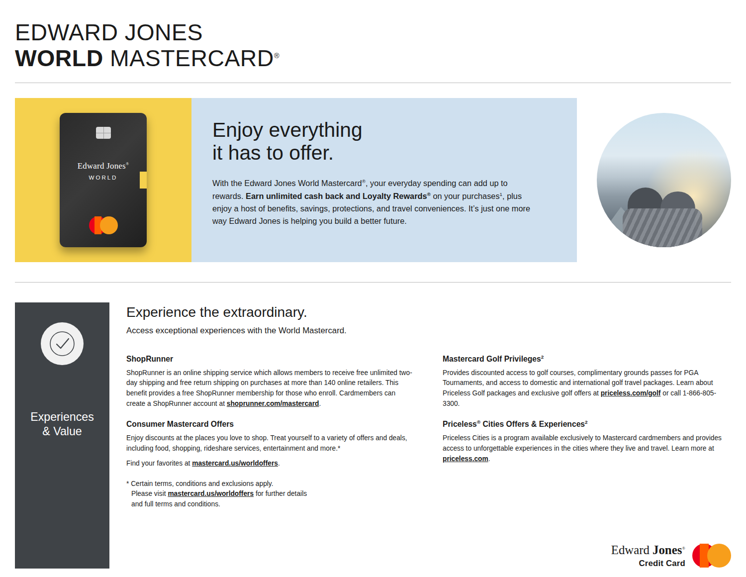EDWARD JONES
WORLD MASTERCARD®
Edward Jones®
WORLD
Enjoy everything
it has to offer.
With the Edward Jones World Mastercard®, your everyday spending can add up to rewards. Earn unlimited cash back and Loyalty Rewards® on your purchases1, plus enjoy a host of benefits, savings, protections, and travel conveniences. It’s just one more way Edward Jones is helping you build a better future.
Experiences
& Value
Experience the extraordinary.
Access exceptional experiences with the World Mastercard.
ShopRunner
ShopRunner is an online shipping service which allows members to receive free unlimited two-day shipping and free return shipping on purchases at more than 140 online retailers. This benefit provides a free ShopRunner membership for those who enroll. Cardmembers can create a ShopRunner account at shoprunner.com/mastercard.
Consumer Mastercard Offers
Enjoy discounts at the places you love to shop. Treat yourself to a variety of offers and deals, including food, shopping, rideshare services, entertainment and more.*
Find your favorites at mastercard.us/worldoffers.
* Certain terms, conditions and exclusions apply. Please visit mastercard.us/worldoffers for further details and full terms and conditions.
Mastercard Golf Privileges2
Provides discounted access to golf courses, complimentary grounds passes for PGA Tournaments, and access to domestic and international golf travel packages. Learn about Priceless Golf packages and exclusive golf offers at priceless.com/golf or call 1-866-805-3300.
Priceless® Cities Offers & Experiences2
Priceless Cities is a program available exclusively to Mastercard cardmembers and provides access to unforgettable experiences in the cities where they live and travel. Learn more at priceless.com.
Edward Jones®
Credit Card